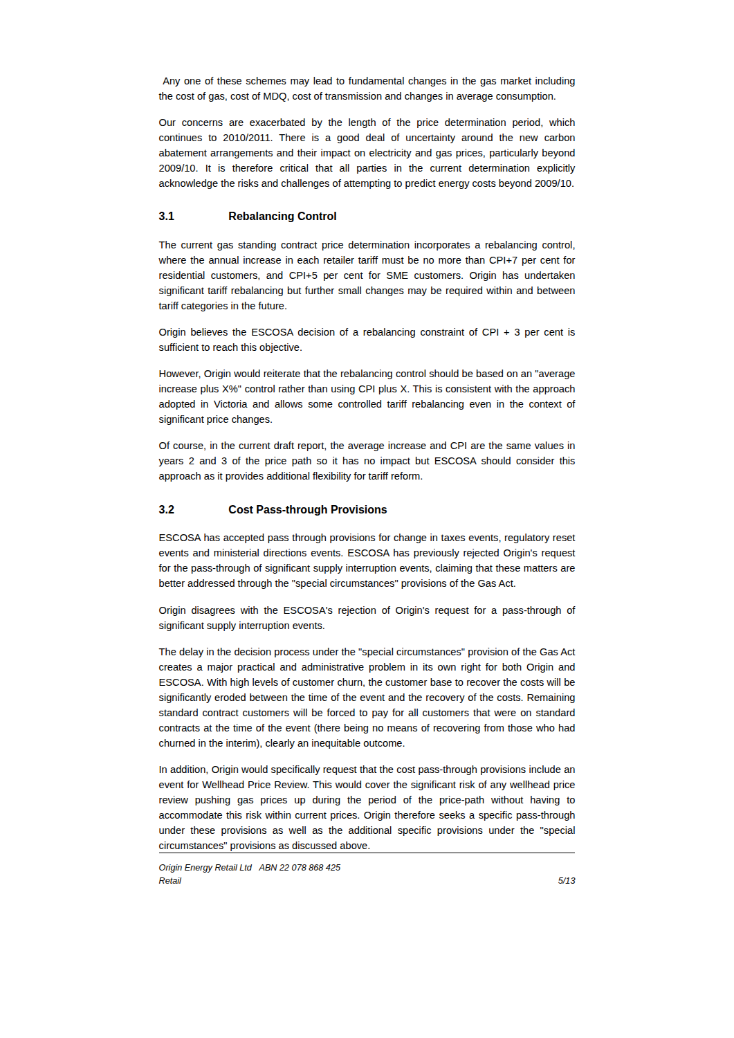Any one of these schemes may lead to fundamental changes in the gas market including the cost of gas, cost of MDQ, cost of transmission and changes in average consumption.
Our concerns are exacerbated by the length of the price determination period, which continues to 2010/2011. There is a good deal of uncertainty around the new carbon abatement arrangements and their impact on electricity and gas prices, particularly beyond 2009/10. It is therefore critical that all parties in the current determination explicitly acknowledge the risks and challenges of attempting to predict energy costs beyond 2009/10.
3.1 Rebalancing Control
The current gas standing contract price determination incorporates a rebalancing control, where the annual increase in each retailer tariff must be no more than CPI+7 per cent for residential customers, and CPI+5 per cent for SME customers. Origin has undertaken significant tariff rebalancing but further small changes may be required within and between tariff categories in the future.
Origin believes the ESCOSA decision of a rebalancing constraint of CPI + 3 per cent is sufficient to reach this objective.
However, Origin would reiterate that the rebalancing control should be based on an "average increase plus X%" control rather than using CPI plus X. This is consistent with the approach adopted in Victoria and allows some controlled tariff rebalancing even in the context of significant price changes.
Of course, in the current draft report, the average increase and CPI are the same values in years 2 and 3 of the price path so it has no impact but ESCOSA should consider this approach as it provides additional flexibility for tariff reform.
3.2 Cost Pass-through Provisions
ESCOSA has accepted pass through provisions for change in taxes events, regulatory reset events and ministerial directions events. ESCOSA has previously rejected Origin's request for the pass-through of significant supply interruption events, claiming that these matters are better addressed through the "special circumstances" provisions of the Gas Act.
Origin disagrees with the ESCOSA's rejection of Origin's request for a pass-through of significant supply interruption events.
The delay in the decision process under the "special circumstances" provision of the Gas Act creates a major practical and administrative problem in its own right for both Origin and ESCOSA. With high levels of customer churn, the customer base to recover the costs will be significantly eroded between the time of the event and the recovery of the costs. Remaining standard contract customers will be forced to pay for all customers that were on standard contracts at the time of the event (there being no means of recovering from those who had churned in the interim), clearly an inequitable outcome.
In addition, Origin would specifically request that the cost pass-through provisions include an event for Wellhead Price Review. This would cover the significant risk of any wellhead price review pushing gas prices up during the period of the price-path without having to accommodate this risk within current prices. Origin therefore seeks a specific pass-through under these provisions as well as the additional specific provisions under the "special circumstances" provisions as discussed above.
Origin Energy Retail Ltd ABN 22 078 868 425
Retail 5/13